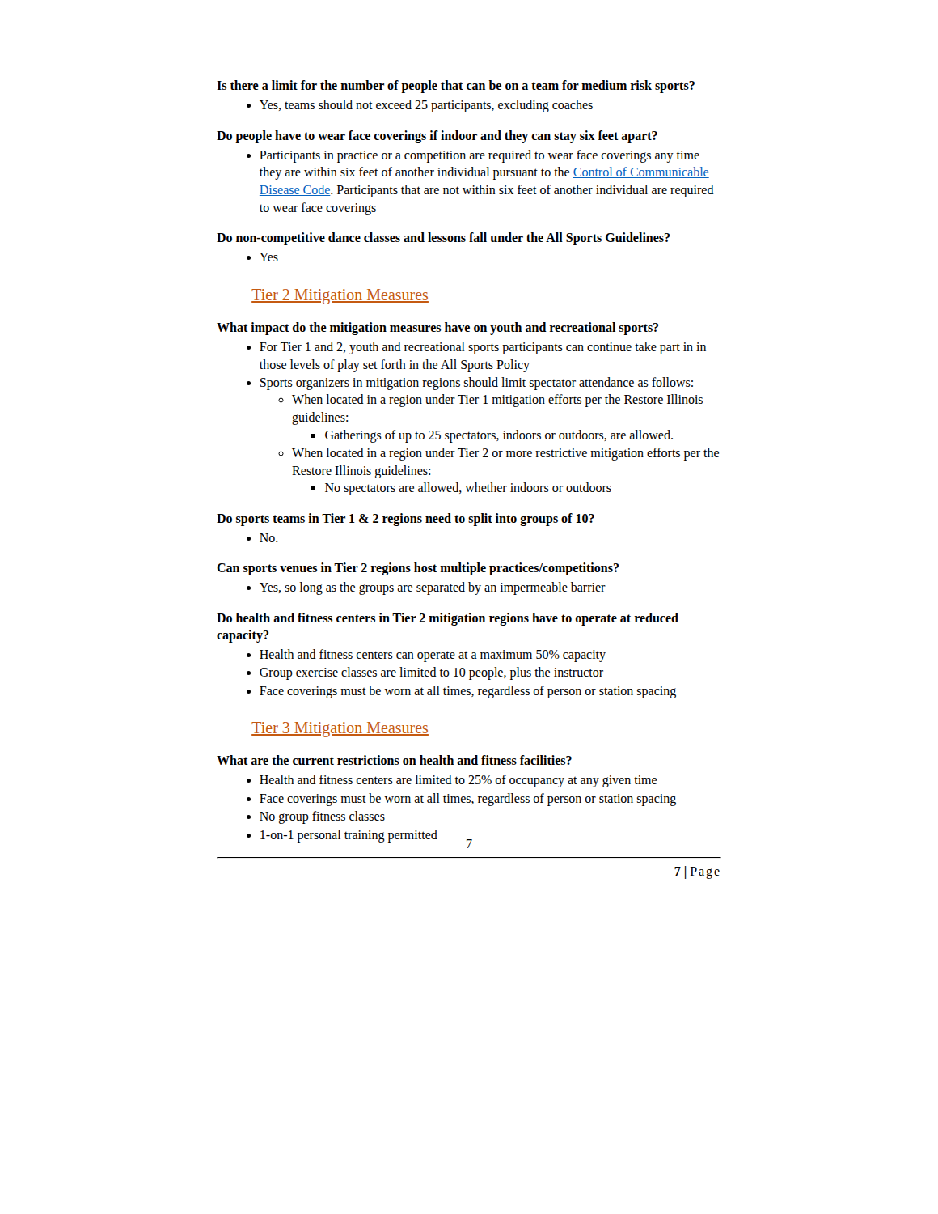Is there a limit for the number of people that can be on a team for medium risk sports?
Yes, teams should not exceed 25 participants, excluding coaches
Do people have to wear face coverings if indoor and they can stay six feet apart?
Participants in practice or a competition are required to wear face coverings any time they are within six feet of another individual pursuant to the Control of Communicable Disease Code. Participants that are not within six feet of another individual are required to wear face coverings
Do non-competitive dance classes and lessons fall under the All Sports Guidelines?
Yes
Tier 2 Mitigation Measures
What impact do the mitigation measures have on youth and recreational sports?
For Tier 1 and 2, youth and recreational sports participants can continue take part in in those levels of play set forth in the All Sports Policy
Sports organizers in mitigation regions should limit spectator attendance as follows:
When located in a region under Tier 1 mitigation efforts per the Restore Illinois guidelines:
Gatherings of up to 25 spectators, indoors or outdoors, are allowed.
When located in a region under Tier 2 or more restrictive mitigation efforts per the Restore Illinois guidelines:
No spectators are allowed, whether indoors or outdoors
Do sports teams in Tier 1 & 2 regions need to split into groups of 10?
No.
Can sports venues in Tier 2 regions host multiple practices/competitions?
Yes, so long as the groups are separated by an impermeable barrier
Do health and fitness centers in Tier 2 mitigation regions have to operate at reduced capacity?
Health and fitness centers can operate at a maximum 50% capacity
Group exercise classes are limited to 10 people, plus the instructor
Face coverings must be worn at all times, regardless of person or station spacing
Tier 3 Mitigation Measures
What are the current restrictions on health and fitness facilities?
Health and fitness centers are limited to 25% of occupancy at any given time
Face coverings must be worn at all times, regardless of person or station spacing
No group fitness classes
1-on-1 personal training permitted
7
7 | Page